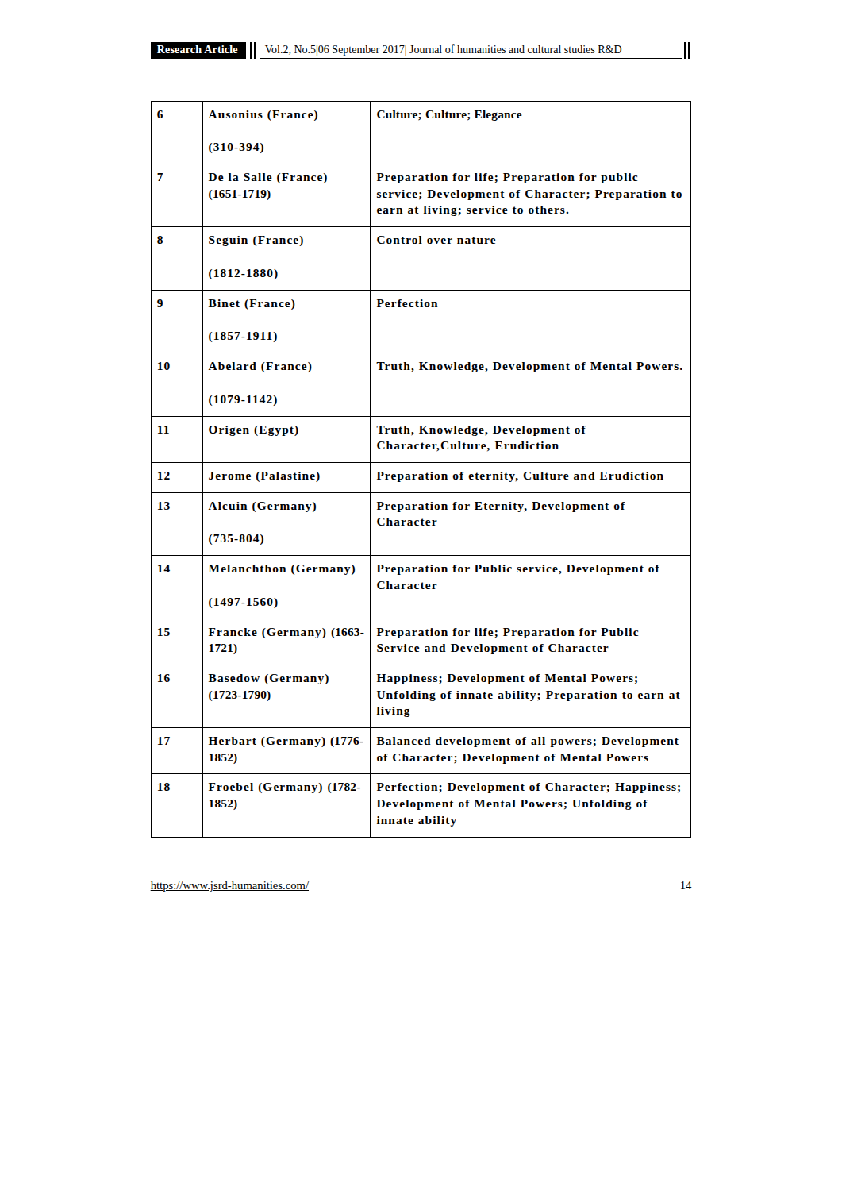Research Article Vol.2, No.5|06 September 2017| Journal of humanities and cultural studies R&D
| 6 | Ausonius (France) (310-394) | Culture; Culture; Elegance |
| 7 | De la Salle (France) (1651-1719) | Preparation for life; Preparation for public service; Development of Character; Preparation to earn at living; service to others. |
| 8 | Seguin (France) (1812-1880) | Control over nature |
| 9 | Binet (France) (1857-1911) | Perfection |
| 10 | Abelard (France) (1079-1142) | Truth, Knowledge, Development of Mental Powers. |
| 11 | Origen (Egypt) | Truth, Knowledge, Development of Character,Culture, Erudiction |
| 12 | Jerome (Palastine) | Preparation of eternity, Culture and Erudiction |
| 13 | Alcuin (Germany) (735-804) | Preparation for Eternity, Development of Character |
| 14 | Melanchthon (Germany) (1497-1560) | Preparation for Public service, Development of Character |
| 15 | Francke (Germany) (1663-1721) | Preparation for life; Preparation for Public Service and Development of Character |
| 16 | Basedow (Germany) (1723-1790) | Happiness; Development of Mental Powers; Unfolding of innate ability; Preparation to earn at living |
| 17 | Herbart (Germany) (1776-1852) | Balanced development of all powers; Development of Character; Development of Mental Powers |
| 18 | Froebel (Germany) (1782-1852) | Perfection; Development of Character; Happiness; Development of Mental Powers; Unfolding of innate ability |
https://www.jsrd-humanities.com/ 14